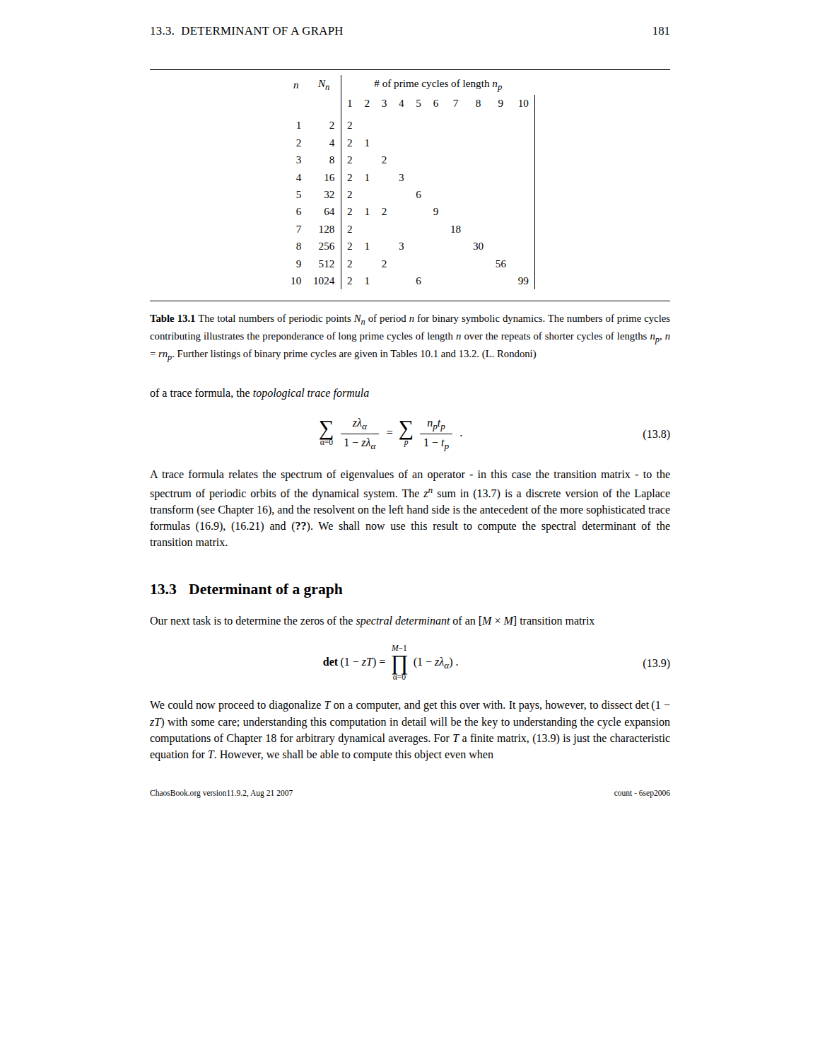13.3. DETERMINANT OF A GRAPH 181
| n | N n | # of prime cycles of length n p |
| --- | --- | --- |
| | | 1 | 2 | 3 | 4 | 5 | 6 | 7 | 8 | 9 | 10 |
| 1 | 2 | 2 | | | | | | | | | |
| 2 | 4 | 2 | 1 | | | | | | | | |
| 3 | 8 | 2 | | 2 | | | | | | | |
| 4 | 16 | 2 | 1 | | 3 | | | | | | |
| 5 | 32 | 2 | | | | 6 | | | | | |
| 6 | 64 | 2 | 1 | 2 | | | 9 | | | | |
| 7 | 128 | 2 | | | | | | 18 | | | |
| 8 | 256 | 2 | 1 | | 3 | | | | 30 | | |
| 9 | 512 | 2 | | 2 | | | | | | 56 | |
| 10 | 1024 | 2 | 1 | | | 6 | | | | | 99 |
Table 13.1 The total numbers of periodic points Nn of period n for binary symbolic dynamics. The numbers of prime cycles contributing illustrates the preponderance of long prime cycles of length n over the repeats of shorter cycles of lengths np, n = rnp. Further listings of binary prime cycles are given in Tables 10.1 and 13.2. (L. Rondoni)
of a trace formula, the topological trace formula
∑α=0 zλα 1 − zλα = ∑p nptp 1 − tp .
(13.8)
A trace formula relates the spectrum of eigenvalues of an operator - in this case the transition matrix - to the spectrum of periodic orbits of the dynamical system. The zn sum in (13.7) is a discrete version of the Laplace transform (see Chapter 16), and the resolvent on the left hand side is the antecedent of the more sophisticated trace formulas (16.9), (16.21) and (??). We shall now use this result to compute the spectral determinant of the transition matrix.
13.3 Determinant of a graph
Our next task is to determine the zeros of the spectral determinant of an [M × M] transition matrix
det (1 − zT) = M−1∏α=0 (1 − zλα) .
(13.9)
We could now proceed to diagonalize T on a computer, and get this over with. It pays, however, to dissect det (1 − zT) with some care; understanding this computation in detail will be the key to understanding the cycle expansion computations of Chapter 18 for arbitrary dynamical averages. For T a finite matrix, (13.9) is just the characteristic equation for T. However, we shall be able to compute this object even when
ChaosBook.org version11.9.2, Aug 21 2007 count - 6sep2006